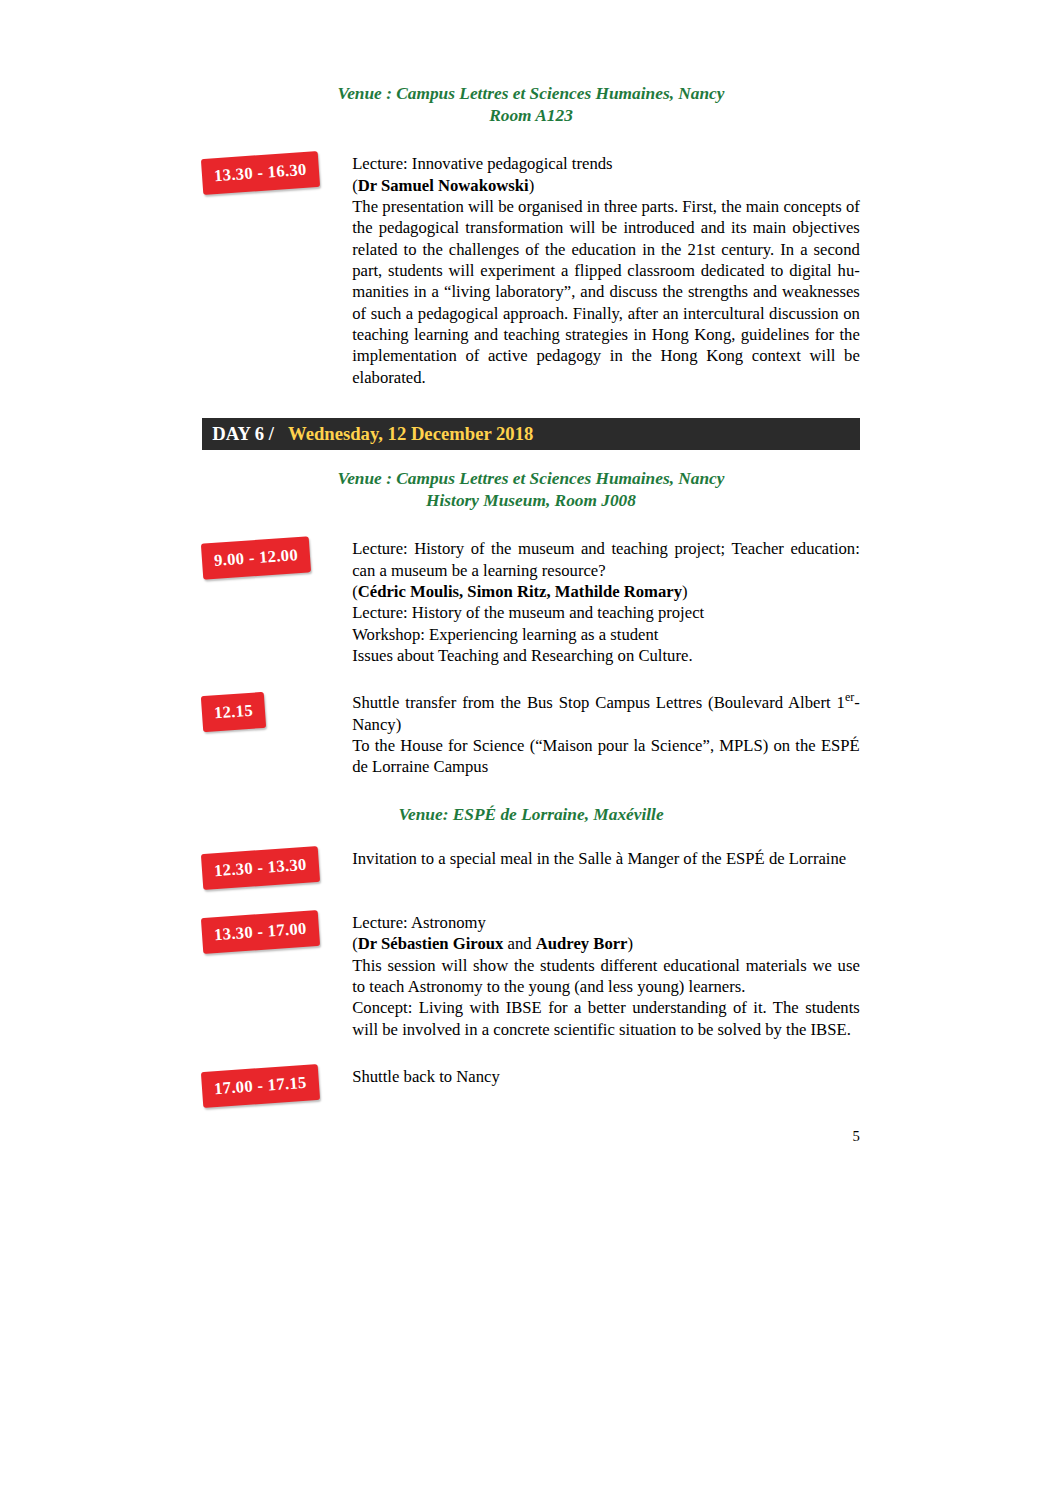Venue : Campus Lettres et Sciences Humaines, Nancy Room A123
13.30 - 16.30
Lecture: Innovative pedagogical trends
(Dr Samuel Nowakowski)
The presentation will be organised in three parts. First, the main concepts of the pedagogical transformation will be introduced and its main objectives related to the challenges of the education in the 21st century. In a second part, students will experiment a flipped classroom dedicated to digital humanities in a “living laboratory”, and discuss the strengths and weaknesses of such a pedagogical approach. Finally, after an intercultural discussion on teaching learning and teaching strategies in Hong Kong, guidelines for the implementation of active pedagogy in the Hong Kong context will be elaborated.
DAY 6 / Wednesday, 12 December 2018
Venue : Campus Lettres et Sciences Humaines, Nancy History Museum, Room J008
9.00 - 12.00
Lecture: History of the museum and teaching project; Teacher education: can a museum be a learning resource?
(Cédric Moulis, Simon Ritz, Mathilde Romary)
Lecture: History of the museum and teaching project
Workshop: Experiencing learning as a student
Issues about Teaching and Researching on Culture.
12.15
Shuttle transfer from the Bus Stop Campus Lettres (Boulevard Albert 1er- Nancy)
To the House for Science (“Maison pour la Science”, MPLS) on the ESPÉ de Lorraine Campus
Venue: ESPÉ de Lorraine, Maxéville
12.30 - 13.30
Invitation to a special meal in the Salle à Manger of the ESPÉ de Lorraine
13.30 - 17.00
Lecture: Astronomy
(Dr Sébastien Giroux and Audrey Borr)
This session will show the students different educational materials we use to teach Astronomy to the young (and less young) learners.
Concept: Living with IBSE for a better understanding of it. The students will be involved in a concrete scientific situation to be solved by the IBSE.
17.00 - 17.15
Shuttle back to Nancy
5